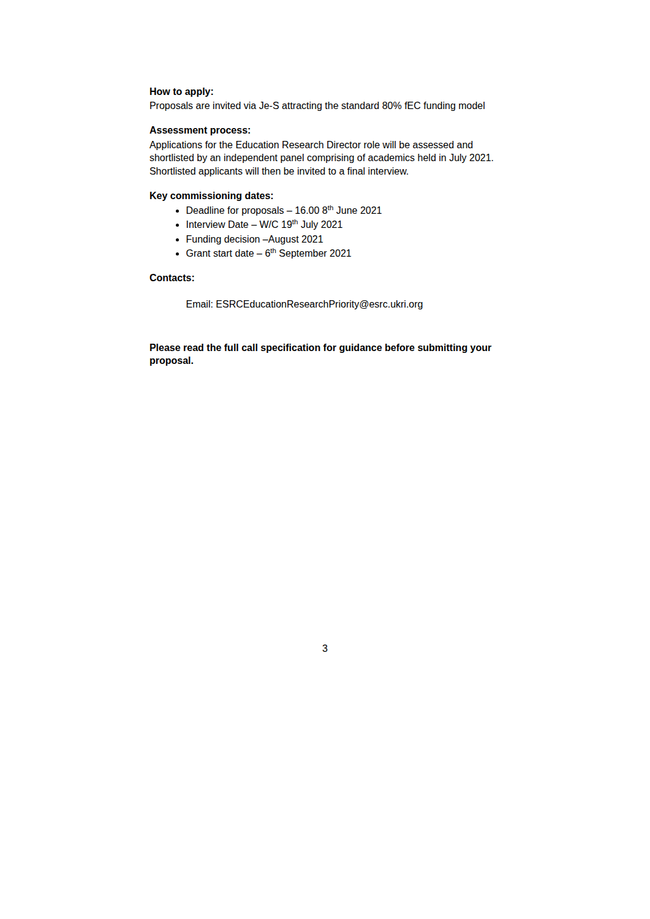How to apply:
Proposals are invited via Je-S attracting the standard 80% fEC funding model
Assessment process:
Applications for the Education Research Director role will be assessed and shortlisted by an independent panel comprising of academics held in July 2021. Shortlisted applicants will then be invited to a final interview.
Key commissioning dates:
Deadline for proposals – 16.00 8th June 2021
Interview Date – W/C 19th July 2021
Funding decision –August 2021
Grant start date – 6th September 2021
Contacts:
Email: ESRCEducationResearchPriority@esrc.ukri.org
Please read the full call specification for guidance before submitting your proposal.
3